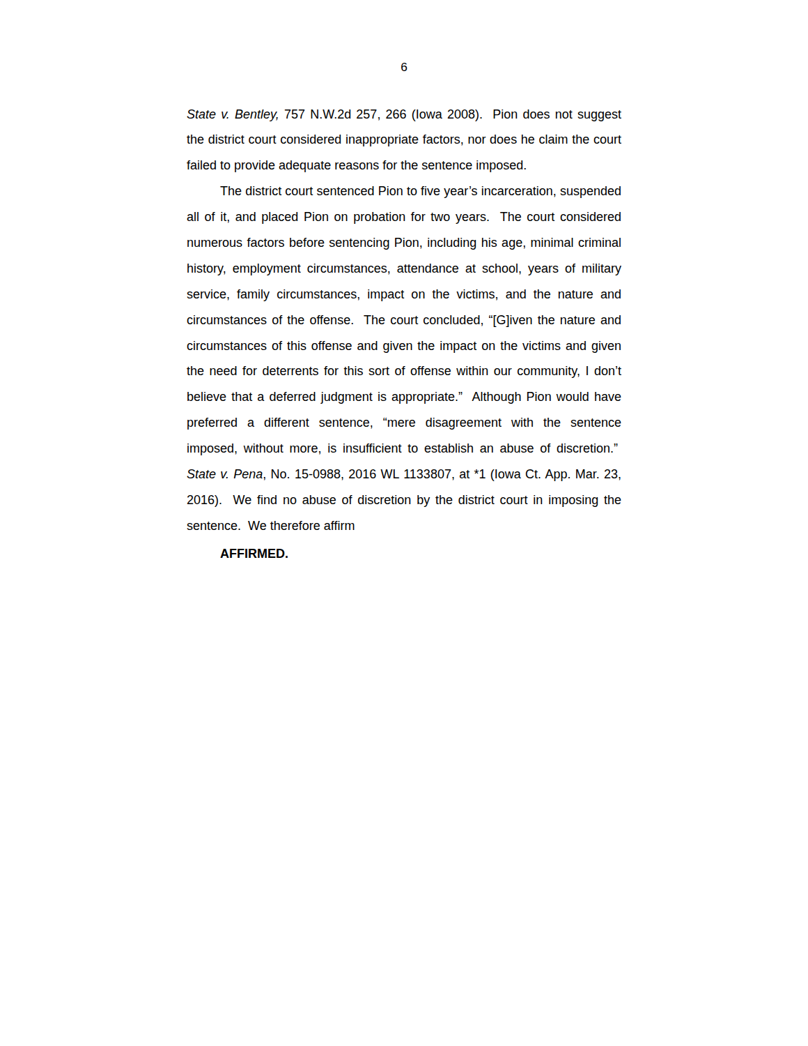6
State v. Bentley, 757 N.W.2d 257, 266 (Iowa 2008). Pion does not suggest the district court considered inappropriate factors, nor does he claim the court failed to provide adequate reasons for the sentence imposed.
The district court sentenced Pion to five year’s incarceration, suspended all of it, and placed Pion on probation for two years. The court considered numerous factors before sentencing Pion, including his age, minimal criminal history, employment circumstances, attendance at school, years of military service, family circumstances, impact on the victims, and the nature and circumstances of the offense. The court concluded, “[G]iven the nature and circumstances of this offense and given the impact on the victims and given the need for deterrents for this sort of offense within our community, I don’t believe that a deferred judgment is appropriate.” Although Pion would have preferred a different sentence, “mere disagreement with the sentence imposed, without more, is insufficient to establish an abuse of discretion.” State v. Pena, No. 15-0988, 2016 WL 1133807, at *1 (Iowa Ct. App. Mar. 23, 2016). We find no abuse of discretion by the district court in imposing the sentence. We therefore affirm
AFFIRMED.